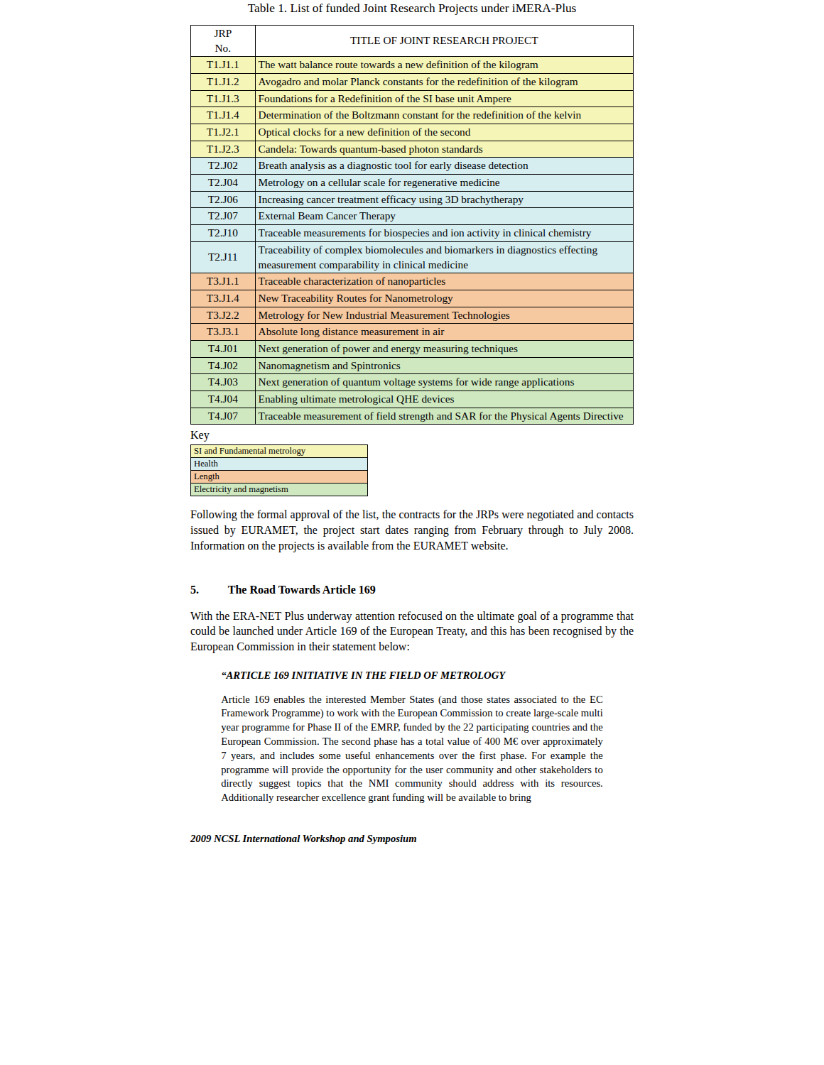Table 1. List of funded Joint Research Projects under iMERA-Plus
| JRP No. | TITLE OF JOINT RESEARCH PROJECT |
| --- | --- |
| T1.J1.1 | The watt balance route towards a new definition of the kilogram |
| T1.J1.2 | Avogadro and molar Planck constants for the redefinition of the kilogram |
| T1.J1.3 | Foundations for a Redefinition of the SI base unit Ampere |
| T1.J1.4 | Determination of the Boltzmann constant for the redefinition of the kelvin |
| T1.J2.1 | Optical clocks for a new definition of the second |
| T1.J2.3 | Candela: Towards quantum-based photon standards |
| T2.J02 | Breath analysis as a diagnostic tool for early disease detection |
| T2.J04 | Metrology on a cellular scale for regenerative medicine |
| T2.J06 | Increasing cancer treatment efficacy using 3D brachytherapy |
| T2.J07 | External Beam Cancer Therapy |
| T2.J10 | Traceable measurements for biospecies and ion activity in clinical chemistry |
| T2.J11 | Traceability of complex biomolecules and biomarkers in diagnostics effecting measurement comparability in clinical medicine |
| T3.J1.1 | Traceable characterization of nanoparticles |
| T3.J1.4 | New Traceability Routes for Nanometrology |
| T3.J2.2 | Metrology for New Industrial Measurement Technologies |
| T3.J3.1 | Absolute long distance measurement in air |
| T4.J01 | Next generation of power and energy measuring techniques |
| T4.J02 | Nanomagnetism and Spintronics |
| T4.J03 | Next generation of quantum voltage systems for wide range applications |
| T4.J04 | Enabling ultimate metrological QHE devices |
| T4.J07 | Traceable measurement of field strength and SAR for the Physical Agents Directive |
Key
| SI and Fundamental metrology |
| Health |
| Length |
| Electricity and magnetism |
Following the formal approval of the list, the contracts for the JRPs were negotiated and contacts issued by EURAMET, the project start dates ranging from February through to July 2008. Information on the projects is available from the EURAMET website.
5. The Road Towards Article 169
With the ERA-NET Plus underway attention refocused on the ultimate goal of a programme that could be launched under Article 169 of the European Treaty, and this has been recognised by the European Commission in their statement below:
“ARTICLE 169 INITIATIVE IN THE FIELD OF METROLOGY
Article 169 enables the interested Member States (and those states associated to the EC Framework Programme) to work with the European Commission to create large-scale multi year programme for Phase II of the EMRP, funded by the 22 participating countries and the European Commission. The second phase has a total value of 400 M€ over approximately 7 years, and includes some useful enhancements over the first phase. For example the programme will provide the opportunity for the user community and other stakeholders to directly suggest topics that the NMI community should address with its resources. Additionally researcher excellence grant funding will be available to bring
2009 NCSL International Workshop and Symposium